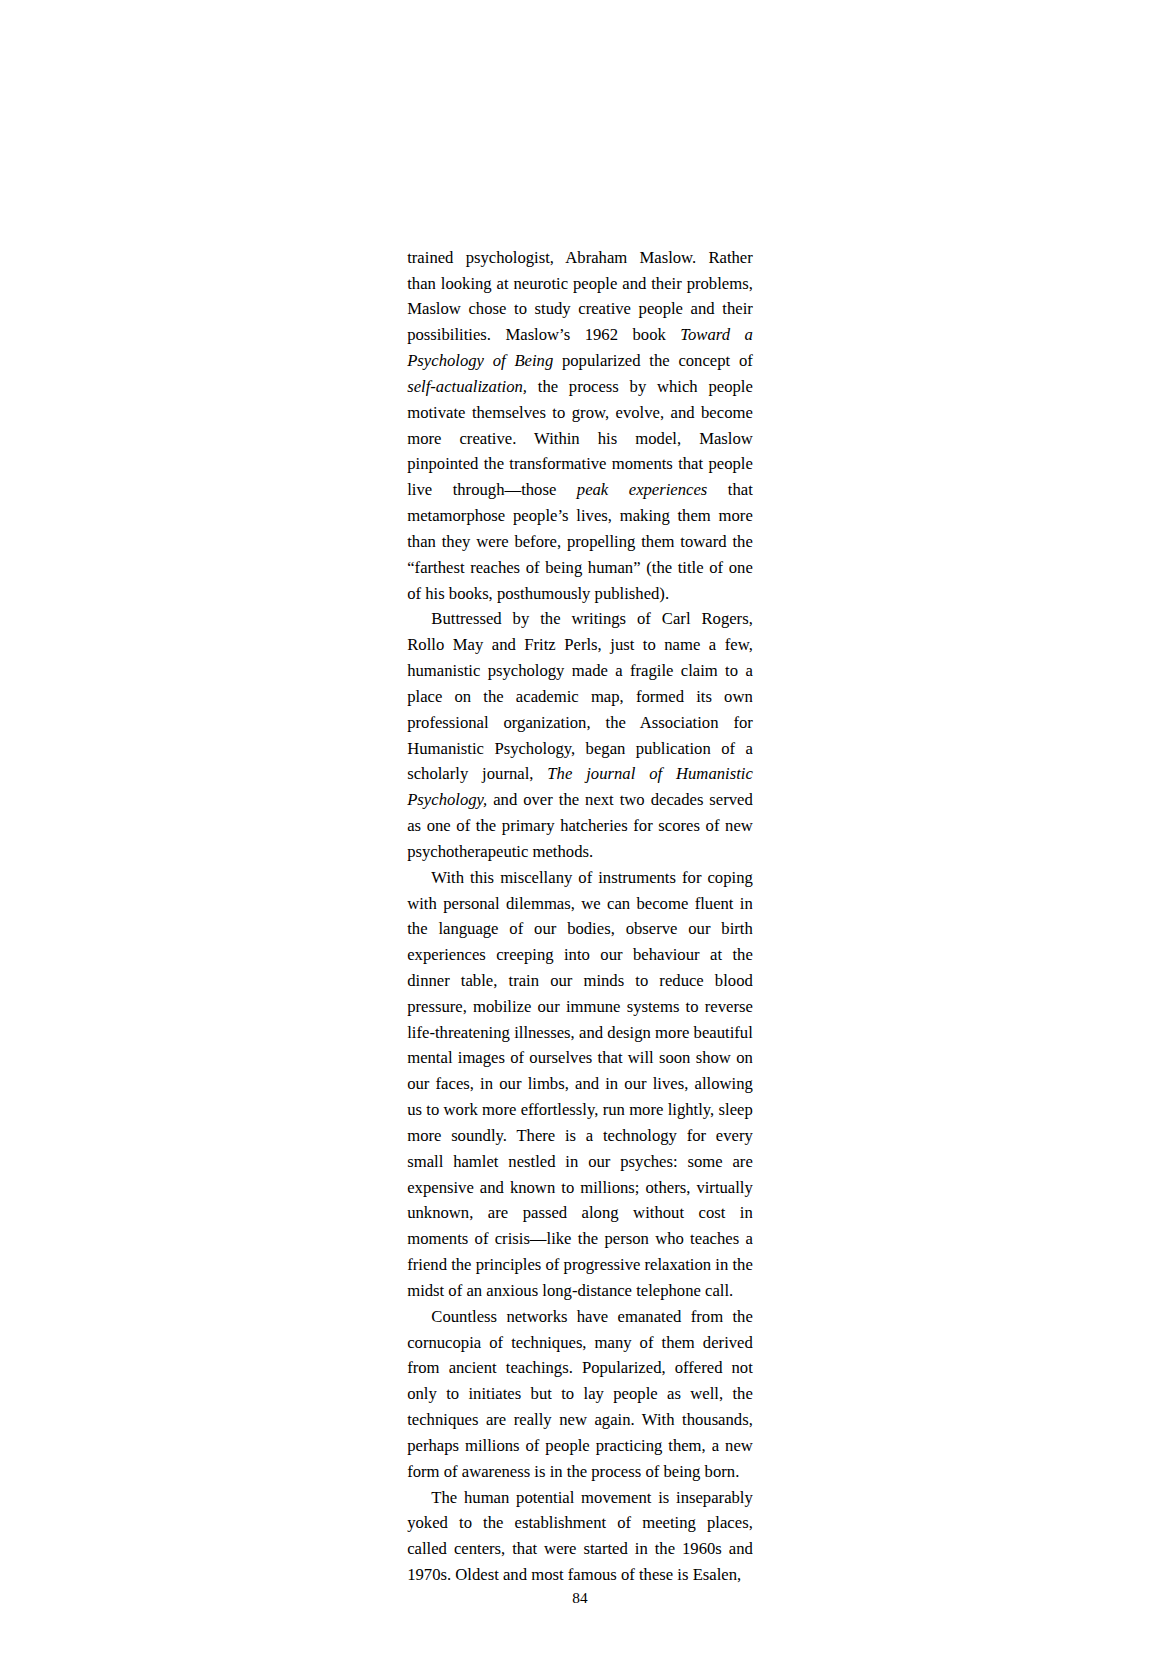trained psychologist, Abraham Maslow. Rather than looking at neurotic people and their problems, Maslow chose to study creative people and their possibilities. Maslow’s 1962 book Toward a Psychology of Being popularized the concept of self-actualization, the process by which people motivate themselves to grow, evolve, and become more creative. Within his model, Maslow pinpointed the transformative moments that people live through—those peak experiences that metamorphose people’s lives, making them more than they were before, propelling them toward the “farthest reaches of being human” (the title of one of his books, posthumously published).
Buttressed by the writings of Carl Rogers, Rollo May and Fritz Perls, just to name a few, humanistic psychology made a fragile claim to a place on the academic map, formed its own professional organization, the Association for Humanistic Psychology, began publication of a scholarly journal, The journal of Humanistic Psychology, and over the next two decades served as one of the primary hatcheries for scores of new psychotherapeutic methods.
With this miscellany of instruments for coping with personal dilemmas, we can become fluent in the language of our bodies, observe our birth experiences creeping into our behaviour at the dinner table, train our minds to reduce blood pressure, mobilize our immune systems to reverse life-threatening illnesses, and design more beautiful mental images of ourselves that will soon show on our faces, in our limbs, and in our lives, allowing us to work more effortlessly, run more lightly, sleep more soundly. There is a technology for every small hamlet nestled in our psyches: some are expensive and known to millions; others, virtually unknown, are passed along without cost in moments of crisis—like the person who teaches a friend the principles of progressive relaxation in the midst of an anxious long-distance telephone call.
Countless networks have emanated from the cornucopia of tech­niques, many of them derived from ancient teachings. Popularized, offered not only to initiates but to lay people as well, the techniques are really new again. With thousands, perhaps millions of people practicing them, a new form of awareness is in the process of being born.
The human potential movement is inseparably yoked to the establishment of meeting places, called centers, that were started in the 1960s and 1970s. Oldest and most famous of these is Esalen,
84